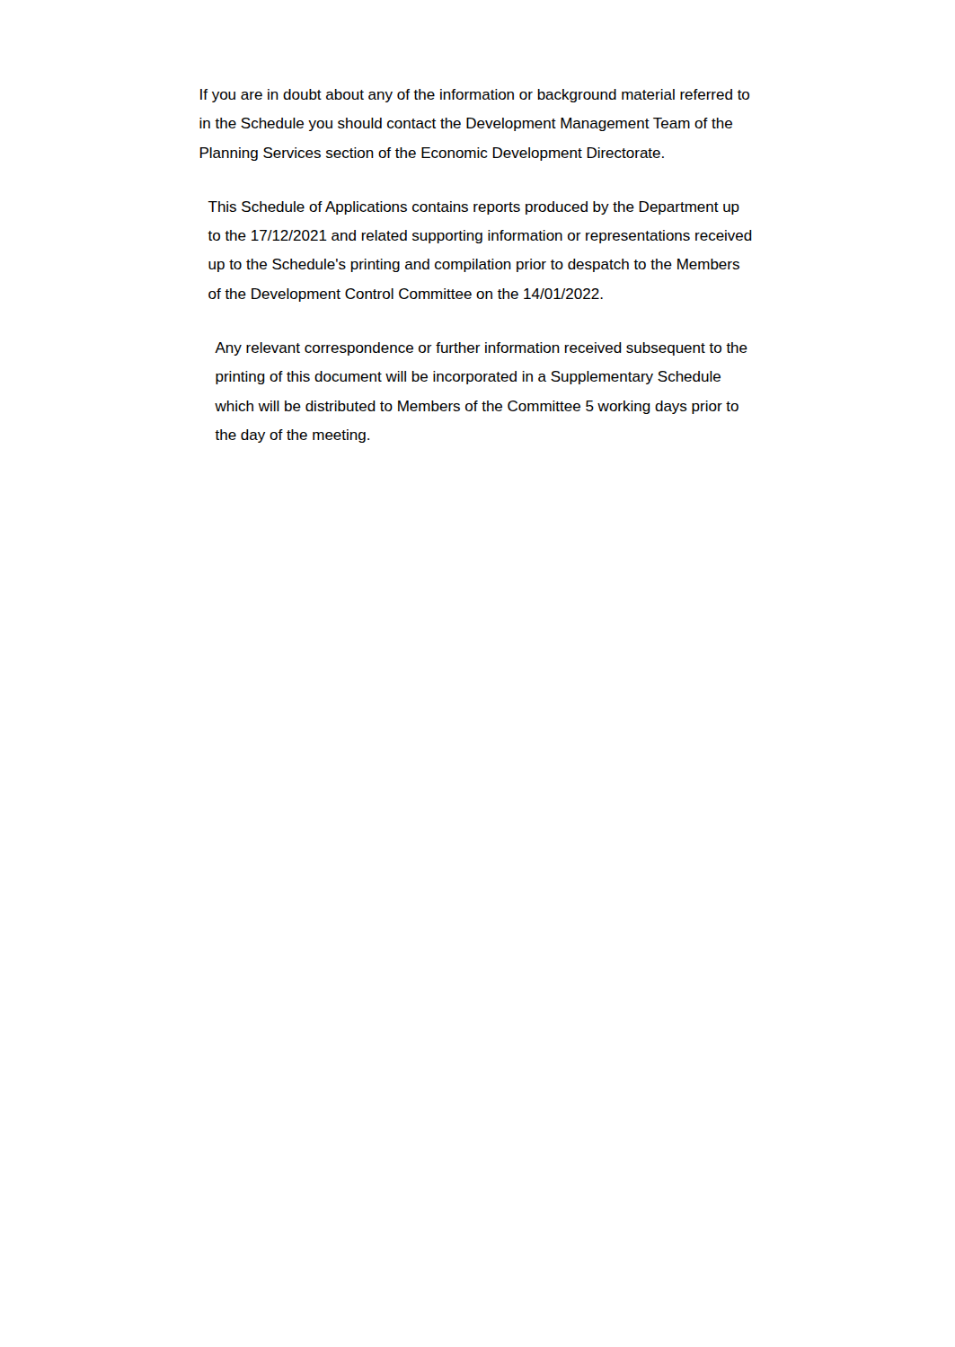If you are in doubt about any of the information or background material referred to in the Schedule you should contact the Development Management Team of the Planning Services section of the Economic Development Directorate.
This Schedule of Applications contains reports produced by the Department up to the 17/12/2021 and related supporting information or representations received up to the Schedule's printing and compilation prior to despatch to the Members of the Development Control Committee on the 14/01/2022.
Any relevant correspondence or further information received subsequent to the printing of this document will be incorporated in a Supplementary Schedule which will be distributed to Members of the Committee 5 working days prior to the day of the meeting.